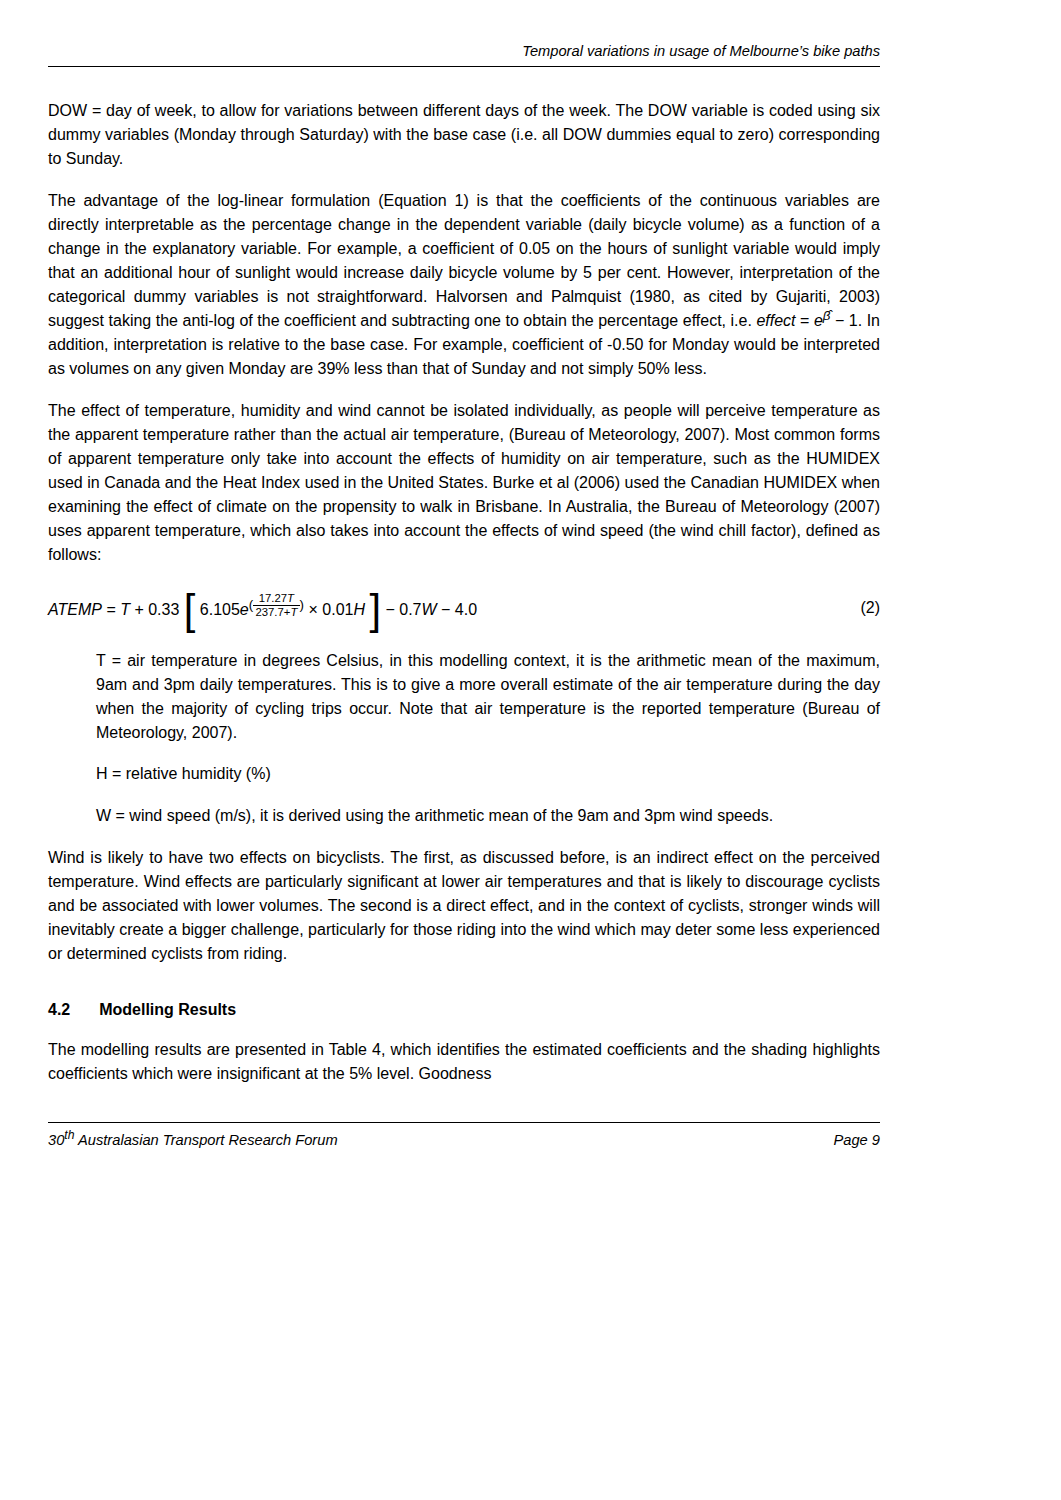Temporal variations in usage of Melbourne’s bike paths
DOW = day of week, to allow for variations between different days of the week. The DOW variable is coded using six dummy variables (Monday through Saturday) with the base case (i.e. all DOW dummies equal to zero) corresponding to Sunday.
The advantage of the log-linear formulation (Equation 1) is that the coefficients of the continuous variables are directly interpretable as the percentage change in the dependent variable (daily bicycle volume) as a function of a change in the explanatory variable. For example, a coefficient of 0.05 on the hours of sunlight variable would imply that an additional hour of sunlight would increase daily bicycle volume by 5 per cent. However, interpretation of the categorical dummy variables is not straightforward. Halvorsen and Palmquist (1980, as cited by Gujariti, 2003) suggest taking the anti-log of the coefficient and subtracting one to obtain the percentage effect, i.e. effect = eβ̂ − 1. In addition, interpretation is relative to the base case. For example, coefficient of -0.50 for Monday would be interpreted as volumes on any given Monday are 39% less than that of Sunday and not simply 50% less.
The effect of temperature, humidity and wind cannot be isolated individually, as people will perceive temperature as the apparent temperature rather than the actual air temperature, (Bureau of Meteorology, 2007). Most common forms of apparent temperature only take into account the effects of humidity on air temperature, such as the HUMIDEX used in Canada and the Heat Index used in the United States. Burke et al (2006) used the Canadian HUMIDEX when examining the effect of climate on the propensity to walk in Brisbane. In Australia, the Bureau of Meteorology (2007) uses apparent temperature, which also takes into account the effects of wind speed (the wind chill factor), defined as follows:
ATEMP = T + 0.33 [ 6.105e(17.27T 237.7+T) × 0.01H ] − 0.7W − 4.0 (2)
T = air temperature in degrees Celsius, in this modelling context, it is the arithmetic mean of the maximum, 9am and 3pm daily temperatures. This is to give a more overall estimate of the air temperature during the day when the majority of cycling trips occur. Note that air temperature is the reported temperature (Bureau of Meteorology, 2007).
H = relative humidity (%)
W = wind speed (m/s), it is derived using the arithmetic mean of the 9am and 3pm wind speeds.
Wind is likely to have two effects on bicyclists. The first, as discussed before, is an indirect effect on the perceived temperature. Wind effects are particularly significant at lower air temperatures and that is likely to discourage cyclists and be associated with lower volumes. The second is a direct effect, and in the context of cyclists, stronger winds will inevitably create a bigger challenge, particularly for those riding into the wind which may deter some less experienced or determined cyclists from riding.
4.2 Modelling Results
The modelling results are presented in Table 4, which identifies the estimated coefficients and the shading highlights coefficients which were insignificant at the 5% level. Goodness
30th Australasian Transport Research Forum Page 9